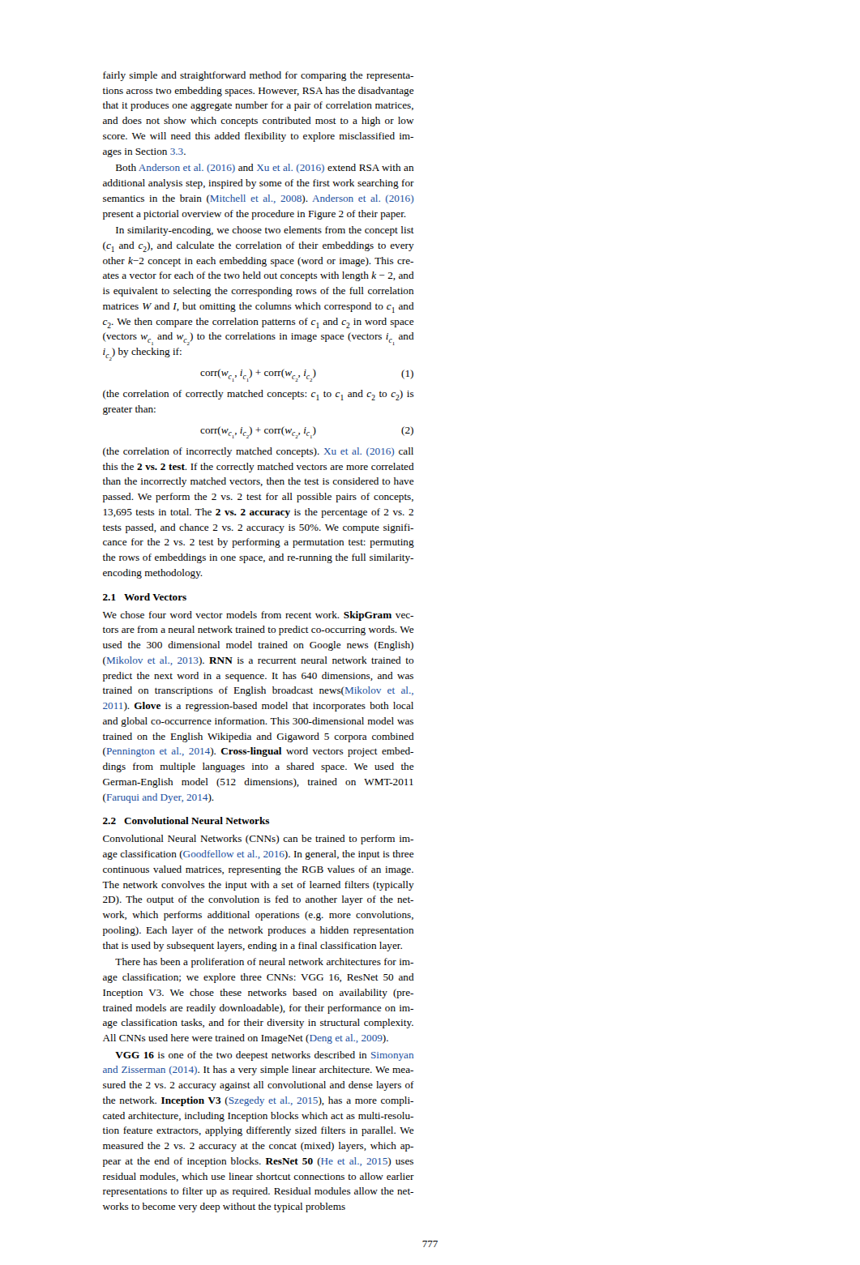fairly simple and straightforward method for comparing the representations across two embedding spaces. However, RSA has the disadvantage that it produces one aggregate number for a pair of correlation matrices, and does not show which concepts contributed most to a high or low score. We will need this added flexibility to explore misclassified images in Section 3.3.
Both Anderson et al. (2016) and Xu et al. (2016) extend RSA with an additional analysis step, inspired by some of the first work searching for semantics in the brain (Mitchell et al., 2008). Anderson et al. (2016) present a pictorial overview of the procedure in Figure 2 of their paper.
In similarity-encoding, we choose two elements from the concept list (c1 and c2), and calculate the correlation of their embeddings to every other k−2 concept in each embedding space (word or image). This creates a vector for each of the two held out concepts with length k − 2, and is equivalent to selecting the corresponding rows of the full correlation matrices W and I, but omitting the columns which correspond to c1 and c2. We then compare the correlation patterns of c1 and c2 in word space (vectors wc1 and wc2) to the correlations in image space (vectors ic1 and ic2) by checking if:
corr(wc1, ic1) + corr(wc2, ic2) (1)
(the correlation of correctly matched concepts: c1 to c1 and c2 to c2) is greater than:
corr(wc1, ic2) + corr(wc2, ic1) (2)
(the correlation of incorrectly matched concepts). Xu et al. (2016) call this the 2 vs. 2 test. If the correctly matched vectors are more correlated than the incorrectly matched vectors, then the test is considered to have passed. We perform the 2 vs. 2 test for all possible pairs of concepts, 13,695 tests in total. The 2 vs. 2 accuracy is the percentage of 2 vs. 2 tests passed, and chance 2 vs. 2 accuracy is 50%. We compute significance for the 2 vs. 2 test by performing a permutation test: permuting the rows of embeddings in one space, and re-running the full similarity-encoding methodology.
2.1 Word Vectors
We chose four word vector models from recent work. SkipGram vectors are from a neural network trained to predict co-occurring words. We used the 300 dimensional model trained on Google news (English) (Mikolov et al., 2013). RNN is a recurrent neural network trained to predict the next word in a sequence. It has 640 dimensions, and was trained on transcriptions of English broadcast news(Mikolov et al., 2011). Glove is a regression-based model that incorporates both local and global co-occurrence information. This 300-dimensional model was trained on the English Wikipedia and Gigaword 5 corpora combined (Pennington et al., 2014). Cross-lingual word vectors project embeddings from multiple languages into a shared space. We used the German-English model (512 dimensions), trained on WMT-2011 (Faruqui and Dyer, 2014).
2.2 Convolutional Neural Networks
Convolutional Neural Networks (CNNs) can be trained to perform image classification (Goodfellow et al., 2016). In general, the input is three continuous valued matrices, representing the RGB values of an image. The network convolves the input with a set of learned filters (typically 2D). The output of the convolution is fed to another layer of the network, which performs additional operations (e.g. more convolutions, pooling). Each layer of the network produces a hidden representation that is used by subsequent layers, ending in a final classification layer.
There has been a proliferation of neural network architectures for image classification; we explore three CNNs: VGG 16, ResNet 50 and Inception V3. We chose these networks based on availability (pre-trained models are readily downloadable), for their performance on image classification tasks, and for their diversity in structural complexity. All CNNs used here were trained on ImageNet (Deng et al., 2009).
VGG 16 is one of the two deepest networks described in Simonyan and Zisserman (2014). It has a very simple linear architecture. We measured the 2 vs. 2 accuracy against all convolutional and dense layers of the network. Inception V3 (Szegedy et al., 2015), has a more complicated architecture, including Inception blocks which act as multi-resolution feature extractors, applying differently sized filters in parallel. We measured the 2 vs. 2 accuracy at the concat (mixed) layers, which appear at the end of inception blocks. ResNet 50 (He et al., 2015) uses residual modules, which use linear shortcut connections to allow earlier representations to filter up as required. Residual modules allow the networks to become very deep without the typical problems
777